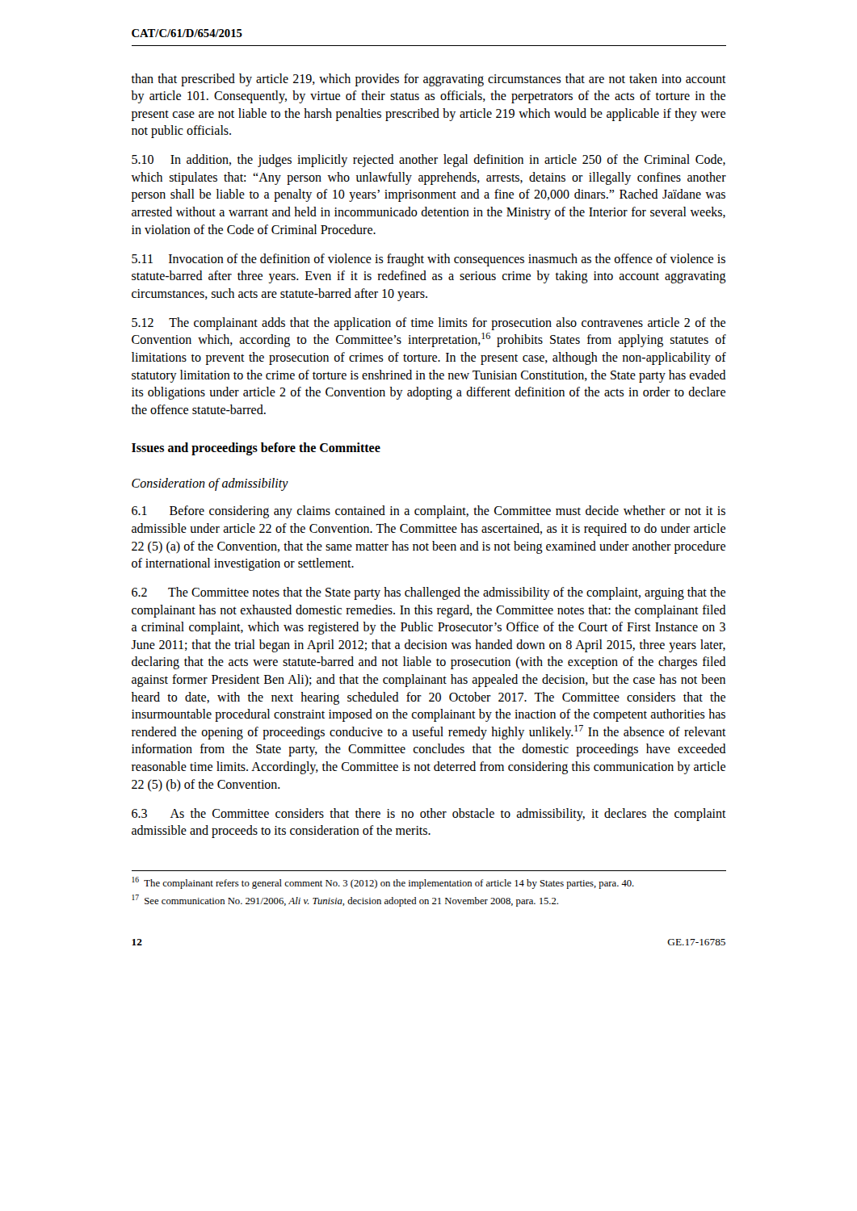CAT/C/61/D/654/2015
than that prescribed by article 219, which provides for aggravating circumstances that are not taken into account by article 101. Consequently, by virtue of their status as officials, the perpetrators of the acts of torture in the present case are not liable to the harsh penalties prescribed by article 219 which would be applicable if they were not public officials.
5.10 In addition, the judges implicitly rejected another legal definition in article 250 of the Criminal Code, which stipulates that: “Any person who unlawfully apprehends, arrests, detains or illegally confines another person shall be liable to a penalty of 10 years’ imprisonment and a fine of 20,000 dinars.” Rached Jaïdane was arrested without a warrant and held in incommunicado detention in the Ministry of the Interior for several weeks, in violation of the Code of Criminal Procedure.
5.11 Invocation of the definition of violence is fraught with consequences inasmuch as the offence of violence is statute-barred after three years. Even if it is redefined as a serious crime by taking into account aggravating circumstances, such acts are statute-barred after 10 years.
5.12 The complainant adds that the application of time limits for prosecution also contravenes article 2 of the Convention which, according to the Committee’s interpretation,16 prohibits States from applying statutes of limitations to prevent the prosecution of crimes of torture. In the present case, although the non-applicability of statutory limitation to the crime of torture is enshrined in the new Tunisian Constitution, the State party has evaded its obligations under article 2 of the Convention by adopting a different definition of the acts in order to declare the offence statute-barred.
Issues and proceedings before the Committee
Consideration of admissibility
6.1 Before considering any claims contained in a complaint, the Committee must decide whether or not it is admissible under article 22 of the Convention. The Committee has ascertained, as it is required to do under article 22 (5) (a) of the Convention, that the same matter has not been and is not being examined under another procedure of international investigation or settlement.
6.2 The Committee notes that the State party has challenged the admissibility of the complaint, arguing that the complainant has not exhausted domestic remedies. In this regard, the Committee notes that: the complainant filed a criminal complaint, which was registered by the Public Prosecutor’s Office of the Court of First Instance on 3 June 2011; that the trial began in April 2012; that a decision was handed down on 8 April 2015, three years later, declaring that the acts were statute-barred and not liable to prosecution (with the exception of the charges filed against former President Ben Ali); and that the complainant has appealed the decision, but the case has not been heard to date, with the next hearing scheduled for 20 October 2017. The Committee considers that the insurmountable procedural constraint imposed on the complainant by the inaction of the competent authorities has rendered the opening of proceedings conducive to a useful remedy highly unlikely.17 In the absence of relevant information from the State party, the Committee concludes that the domestic proceedings have exceeded reasonable time limits. Accordingly, the Committee is not deterred from considering this communication by article 22 (5) (b) of the Convention.
6.3 As the Committee considers that there is no other obstacle to admissibility, it declares the complaint admissible and proceeds to its consideration of the merits.
16 The complainant refers to general comment No. 3 (2012) on the implementation of article 14 by States parties, para. 40.
17 See communication No. 291/2006, Ali v. Tunisia, decision adopted on 21 November 2008, para. 15.2.
12 GE.17-16785